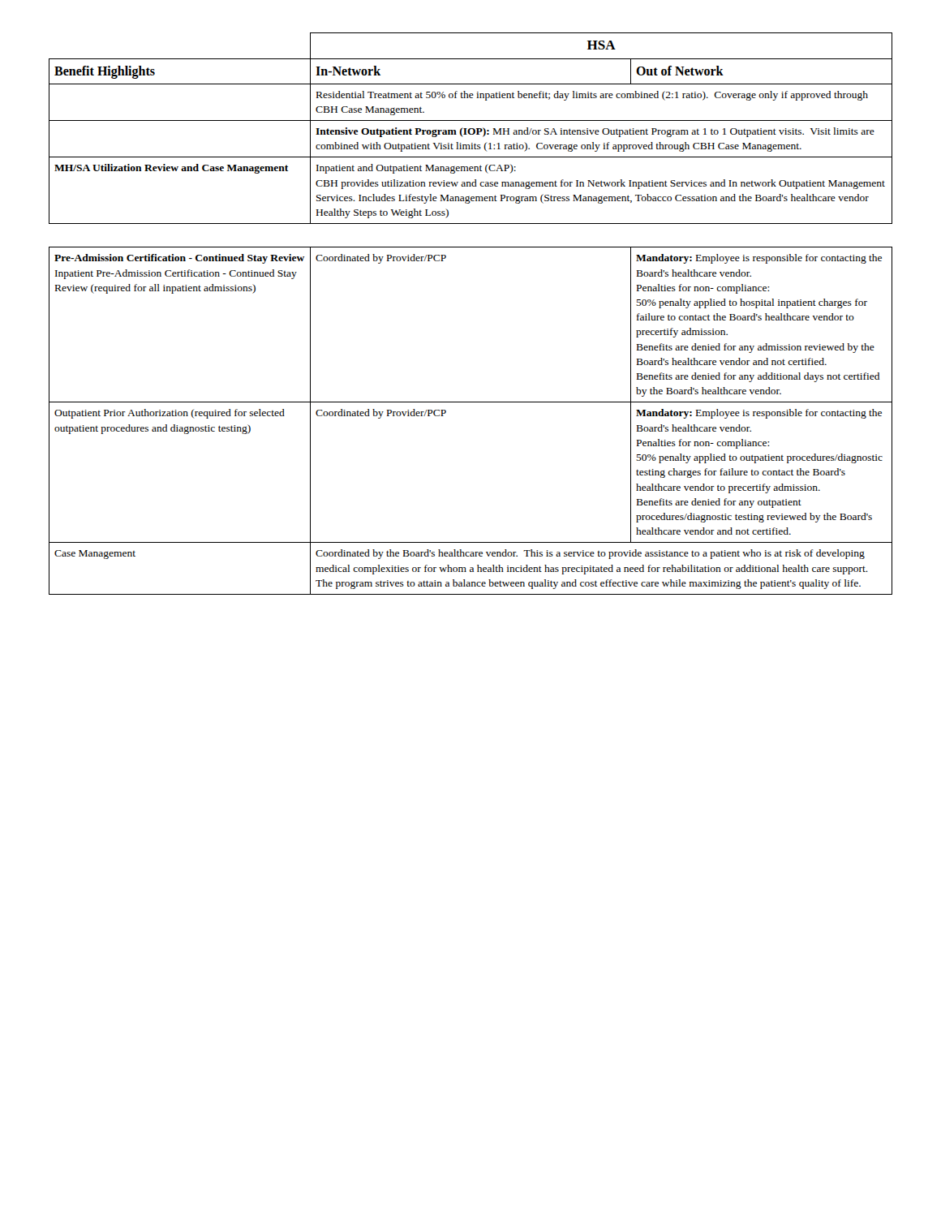| | HSA |
| Benefit Highlights | In-Network | Out of Network |
| | Residential Treatment at 50% of the inpatient benefit; day limits are combined (2:1 ratio). Coverage only if approved through CBH Case Management. |
| | Intensive Outpatient Program (IOP): MH and/or SA intensive Outpatient Program at 1 to 1 Outpatient visits. Visit limits are combined with Outpatient Visit limits (1:1 ratio). Coverage only if approved through CBH Case Management. |
| MH/SA Utilization Review and Case Management | Inpatient and Outpatient Management (CAP): CBH provides utilization review and case management for In Network Inpatient Services and In network Outpatient Management Services. Includes Lifestyle Management Program (Stress Management, Tobacco Cessation and the Board's healthcare vendor Healthy Steps to Weight Loss) |
| Pre-Admission Certification - Continued Stay Review Inpatient Pre-Admission Certification - Continued Stay Review (required for all inpatient admissions) | Coordinated by Provider/PCP | Mandatory: Employee is responsible for contacting the Board's healthcare vendor. Penalties for non- compliance: 50% penalty applied to hospital inpatient charges for failure to contact the Board's healthcare vendor to precertify admission. Benefits are denied for any admission reviewed by the Board's healthcare vendor and not certified. Benefits are denied for any additional days not certified by the Board's healthcare vendor. |
| Outpatient Prior Authorization (required for selected outpatient procedures and diagnostic testing) | Coordinated by Provider/PCP | Mandatory: Employee is responsible for contacting the Board's healthcare vendor. Penalties for non- compliance: 50% penalty applied to outpatient procedures/diagnostic testing charges for failure to contact the Board's healthcare vendor to precertify admission. Benefits are denied for any outpatient procedures/diagnostic testing reviewed by the Board's healthcare vendor and not certified. |
| Case Management | Coordinated by the Board's healthcare vendor. This is a service to provide assistance to a patient who is at risk of developing medical complexities or for whom a health incident has precipitated a need for rehabilitation or additional health care support. The program strives to attain a balance between quality and cost effective care while maximizing the patient's quality of life. |